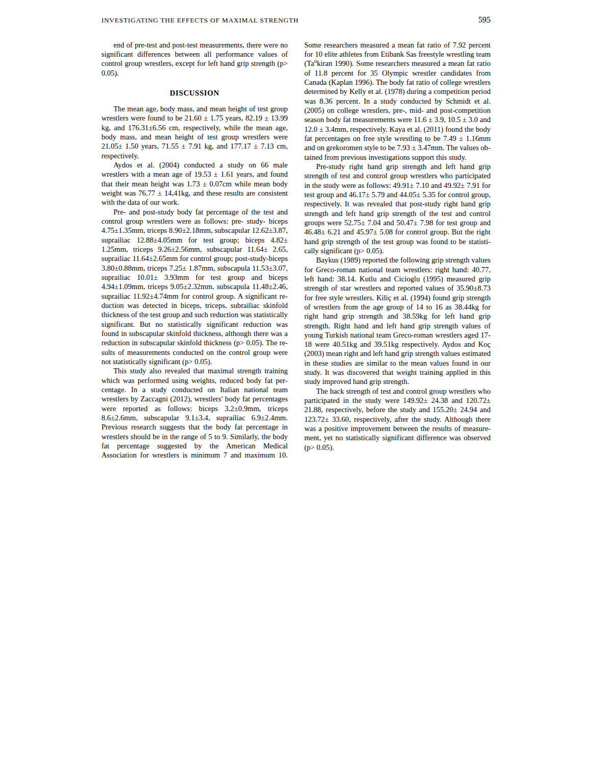Investigating the Effects of Maximal Strength 595
end of pre-test and post-test measurements, there were no significant differences between all performance values of control group wrestlers, except for left hand grip strength (p> 0.05).
Discussion
The mean age, body mass, and mean height of test group wrestlers were found to be 21.60 ± 1.75 years, 82.19 ± 13.99 kg, and 176.31±6.56 cm, respectively, while the mean age, body mass, and mean height of test group wrestlers were 21.05± 1.50 years, 71.55 ± 7.91 kg, and 177.17 ± 7.13 cm, respectively.
Aydos et al. (2004) conducted a study on 66 male wrestlers with a mean age of 19.53 ± 1.61 years, and found that their mean height was 1.73 ± 0.07cm while mean body weight was 76.77 ± 14,41kg, and these results are consistent with the data of our work.
Pre- and post-study body fat percentage of the test and control group wrestlers were as follows: pre- study- biceps 4.75±1.35mm, triceps 8.90±2.18mm, subscapular 12.62±3.87, suprailiac 12.88±4.05mm for test group; biceps 4.82± 1.25mm, triceps 9.26±2.56mm, subscapular 11.64± 2.65, suprailiac 11.64±2.65mm for control group; post-study-biceps 3.80±0.88mm, triceps 7.25± 1.87mm, subscapula 11.53±3.07, suprailiac 10.01± 3.93mm for test group and biceps 4.94±1.09mm, triceps 9.05±2.32mm, subscapula 11.48±2.46, suprailiac 11.92±4.74mm for control group. A significant reduction was detected in biceps, triceps, subrailiac skinfold thickness of the test group and such reduction was statistically significant. But no statistically significant reduction was found in subscapular skinfold thickness, although there was a reduction in subscapular skinfold thickness (p> 0.05). The results of measurements conducted on the control group were not statistically significant (p> 0.05).
This study also revealed that maximal strength training which was performed using weights, reduced body fat percentage. In a study conducted on Italian national team wrestlers by Zaccagni (2012), wrestlers' body fat percentages were reported as follows: biceps 3.2±0.9mm, triceps 8.6±2.6mm, subscapular 9.1±3.4, suprailiac 6.9±2.4mm. Previous research suggests that the body fat percentage in wrestlers should be in the range of 5 to 9. Similarly, the body fat percentage suggested by the American Medical Association for wrestlers is minimum 7 and maximum 10. Some researchers measured a mean fat ratio of 7.92 percent for 10 elite athletes from Etibank Sas freestyle wrestling team (Taokiran 1990). Some researchers measured a mean fat ratio of 11.8 percent for 35 Olympic wrestler candidates from Canada (Kaplan 1996). The body fat ratio of college wrestlers determined by Kelly et al. (1978) during a competition period was 8.36 percent. In a study conducted by Schmidt et al. (2005) on college wrestlers, pre-, mid- and post-competition season body fat measurements were 11.6 ± 3.9, 10.5 ± 3.0 and 12.0 ± 3.4mm, respectively. Kaya et al. (2011) found the body fat percentages on free style wrestling to be 7.49 ± 1.16mm and on grekoromen style to be 7.93 ± 3.47mm. The values obtained from previous investigations support this study.
Pre-study right hand grip strength and left hand grip strength of test and control group wrestlers who participated in the study were as follows: 49.91± 7.10 and 49.92± 7.91 for test group and 46.17± 5.79 and 44.05± 5.35 for control group, respectively. It was revealed that post-study right hand grip strength and left hand grip strength of the test and control groups were 52.75± 7.04 and 50.47± 7.98 for test group and 46.48± 6.21 and 45.97± 5.08 for control group. But the right hand grip strength of the test group was found to be statistically significant (p> 0.05).
Baykus (1989) reported the following grip strength values for Greco-roman national team wrestlers: right hand: 40.77, left hand: 38.14. Kutlu and Cicioglu (1995) measured grip strength of star wrestlers and reported values of 35.90±8.73 for free style wrestlers. Kiliç et al. (1994) found grip strength of wrestlers from the age group of 14 to 16 as 38.44kg for right hand grip strength and 38.59kg for left hand grip strength. Right hand and left hand grip strength values of young Turkish national team Greco-roman wrestlers aged 17-18 were 40.51kg and 39.51kg respectively. Aydos and Koç (2003) mean right and left hand grip strength values estimated in these studies are similar to the mean values found in our study. It was discovered that weight training applied in this study improved hand grip strength.
The back strength of test and control group wrestlers who participated in the study were 149.92± 24.38 and 120.72± 21.88, respectively, before the study and 155.20± 24.94 and 123.72± 33.60, respectively, after the study. Although there was a positive improvement between the results of measurement, yet no statistically significant difference was observed (p> 0.05).